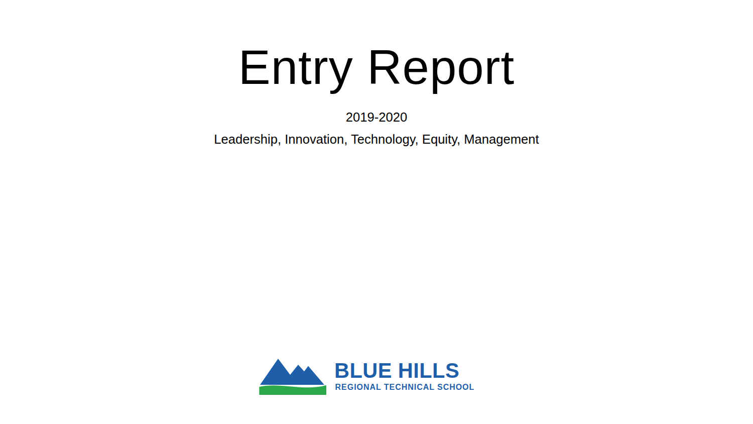Entry Report
2019-2020
Leadership, Innovation, Technology, Equity, Management
BLUE HILLS REGIONAL TECHNICAL SCHOOL